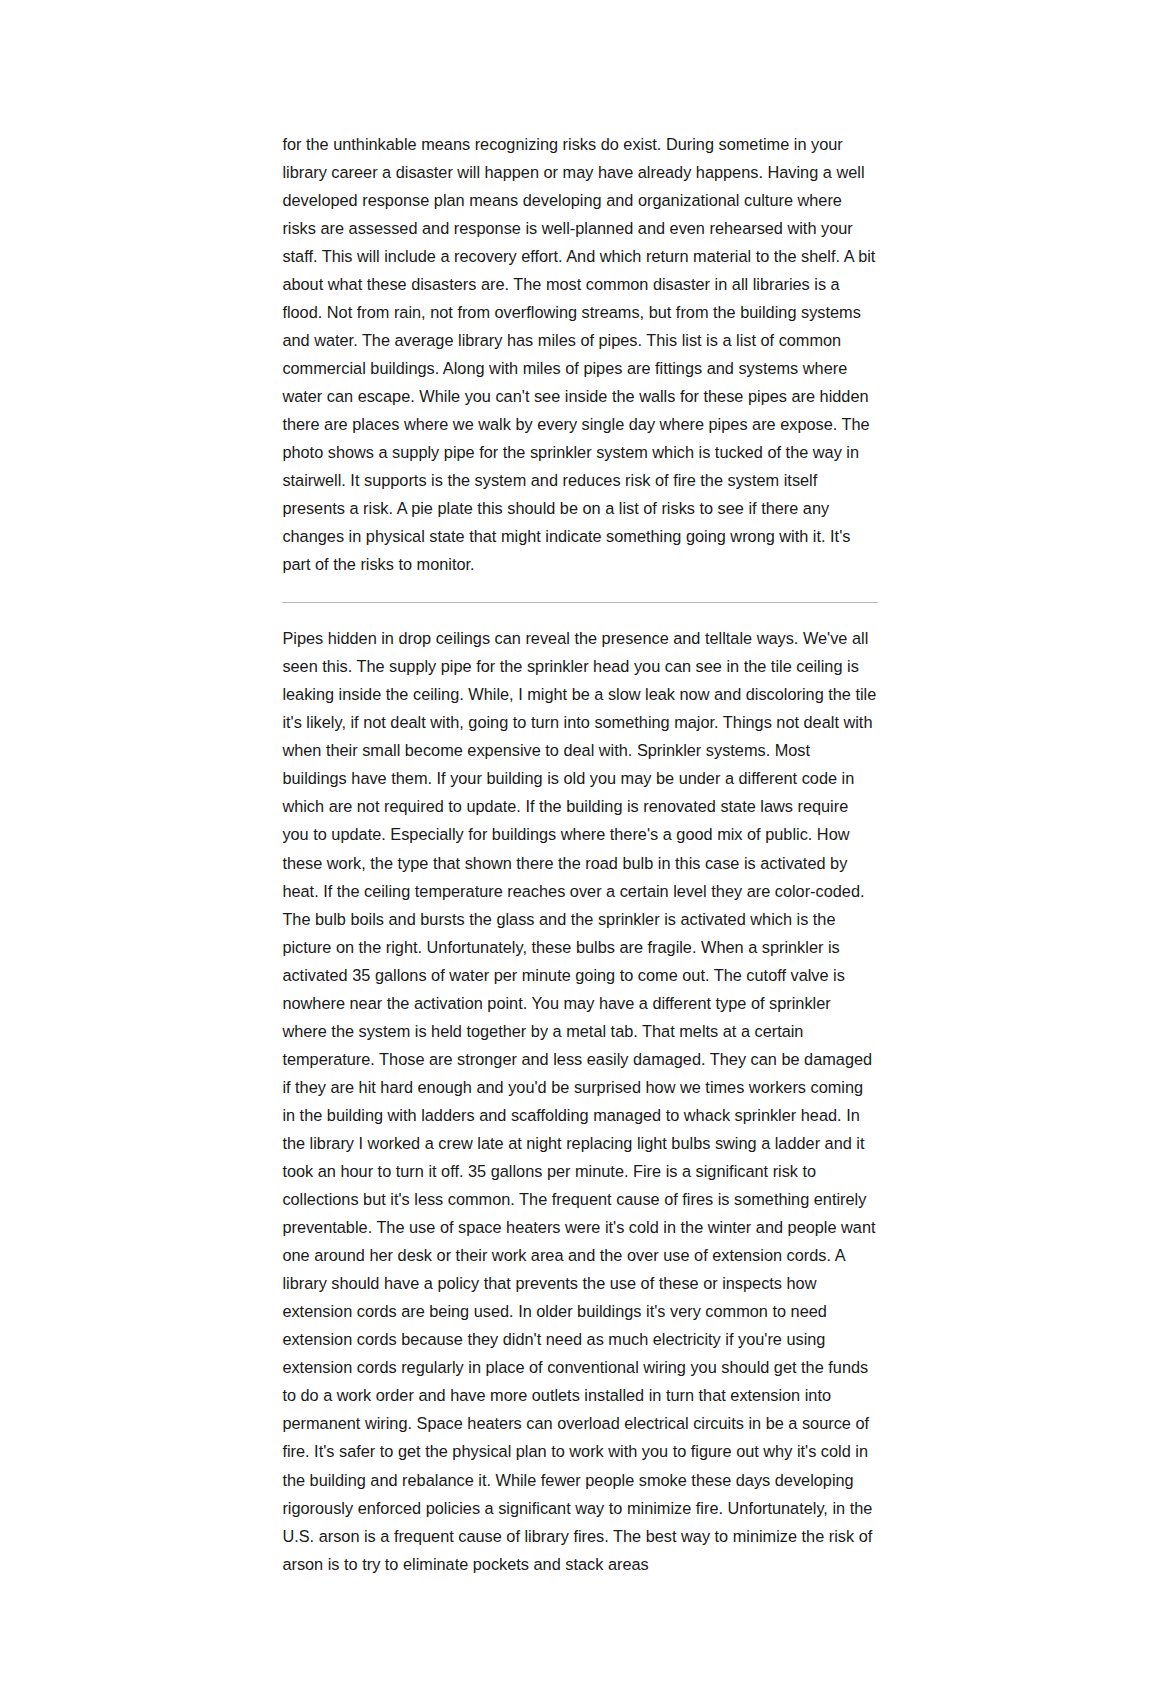for the unthinkable means recognizing risks do exist. During sometime in your library career a disaster will happen or may have already happens. Having a well developed response plan means developing and organizational culture where risks are assessed and response is well-planned and even rehearsed with your staff. This will include a recovery effort. And which return material to the shelf. A bit about what these disasters are. The most common disaster in all libraries is a flood. Not from rain, not from overflowing streams, but from the building systems and water. The average library has miles of pipes. This list is a list of common commercial buildings. Along with miles of pipes are fittings and systems where water can escape. While you can't see inside the walls for these pipes are hidden there are places where we walk by every single day where pipes are expose. The photo shows a supply pipe for the sprinkler system which is tucked of the way in stairwell. It supports is the system and reduces risk of fire the system itself presents a risk. A pie plate this should be on a list of risks to see if there any changes in physical state that might indicate something going wrong with it. It's part of the risks to monitor.
Pipes hidden in drop ceilings can reveal the presence and telltale ways. We've all seen this. The supply pipe for the sprinkler head you can see in the tile ceiling is leaking inside the ceiling. While, I might be a slow leak now and discoloring the tile it's likely, if not dealt with, going to turn into something major. Things not dealt with when their small become expensive to deal with. Sprinkler systems. Most buildings have them. If your building is old you may be under a different code in which are not required to update. If the building is renovated state laws require you to update. Especially for buildings where there's a good mix of public. How these work, the type that shown there the road bulb in this case is activated by heat. If the ceiling temperature reaches over a certain level they are color-coded. The bulb boils and bursts the glass and the sprinkler is activated which is the picture on the right. Unfortunately, these bulbs are fragile. When a sprinkler is activated 35 gallons of water per minute going to come out. The cutoff valve is nowhere near the activation point. You may have a different type of sprinkler where the system is held together by a metal tab. That melts at a certain temperature. Those are stronger and less easily damaged. They can be damaged if they are hit hard enough and you'd be surprised how we times workers coming in the building with ladders and scaffolding managed to whack sprinkler head. In the library I worked a crew late at night replacing light bulbs swing a ladder and it took an hour to turn it off. 35 gallons per minute. Fire is a significant risk to collections but it's less common. The frequent cause of fires is something entirely preventable. The use of space heaters were it's cold in the winter and people want one around her desk or their work area and the over use of extension cords. A library should have a policy that prevents the use of these or inspects how extension cords are being used. In older buildings it's very common to need extension cords because they didn't need as much electricity if you're using extension cords regularly in place of conventional wiring you should get the funds to do a work order and have more outlets installed in turn that extension into permanent wiring. Space heaters can overload electrical circuits in be a source of fire. It's safer to get the physical plan to work with you to figure out why it's cold in the building and rebalance it. While fewer people smoke these days developing rigorously enforced policies a significant way to minimize fire. Unfortunately, in the U.S. arson is a frequent cause of library fires. The best way to minimize the risk of arson is to try to eliminate pockets and stack areas